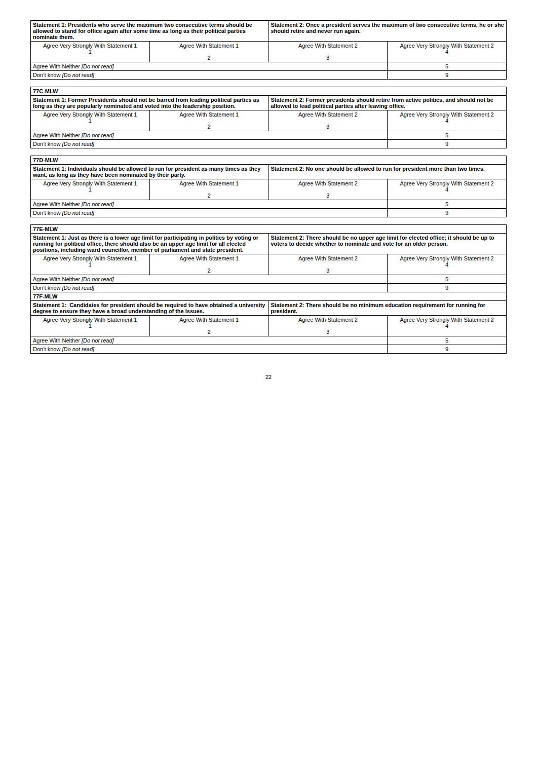| Statement 1: Presidents who serve the maximum two consecutive terms should be allowed to stand for office again after some time as long as their political parties nominate them. | Statement 2: Once a president serves the maximum of two consecutive terms, he or she should retire and never run again. |
| Agree Very Strongly With Statement 1 1 | Agree With Statement 1 2 | Agree With Statement 2 3 | Agree Very Strongly With Statement 2 4 |
| Agree With Neither [Do not read] | 5 |
| Don’t know [Do not read] | 9 |
| 77C-MLW |
| Statement 1: Former Presidents should not be barred from leading political parties as long as they are popularly nominated and voted into the leadership position. | Statement 2: Former presidents should retire from active politics, and should not be allowed to lead political parties after leaving office. |
| Agree Very Strongly With Statement 1 1 | Agree With Statement 1 2 | Agree With Statement 2 3 | Agree Very Strongly With Statement 2 4 |
| Agree With Neither [Do not read] | 5 |
| Don’t know [Do not read] | 9 |
| 77D-MLW |
| Statement 1: Individuals should be allowed to run for president as many times as they want, as long as they have been nominated by their party. | Statement 2: No one should be allowed to run for president more than two times. |
| Agree Very Strongly With Statement 1 1 | Agree With Statement 1 2 | Agree With Statement 2 3 | Agree Very Strongly With Statement 2 4 |
| Agree With Neither [Do not read] | 5 |
| Don’t know [Do not read] | 9 |
| 77E-MLW |
| Statement 1: Just as there is a lower age limit for participating in politics by voting or running for political office, there should also be an upper age limit for all elected positions, including ward councillor, member of parliament and state president. | Statement 2: There should be no upper age limit for elected office; it should be up to voters to decide whether to nominate and vote for an older person. |
| Agree Very Strongly With Statement 1 1 | Agree With Statement 1 2 | Agree With Statement 2 3 | Agree Very Strongly With Statement 2 4 |
| Agree With Neither [Do not read] | 5 |
| Don’t know [Do not read] | 9 |
| 77F-MLW |
| Statement 1: Candidates for president should be required to have obtained a university degree to ensure they have a broad understanding of the issues. | Statement 2: There should be no minimum education requirement for running for president. |
| Agree Very Strongly With Statement 1 1 | Agree With Statement 1 2 | Agree With Statement 2 3 | Agree Very Strongly With Statement 2 4 |
| Agree With Neither [Do not read] | 5 |
| Don’t know [Do not read] | 9 |
22